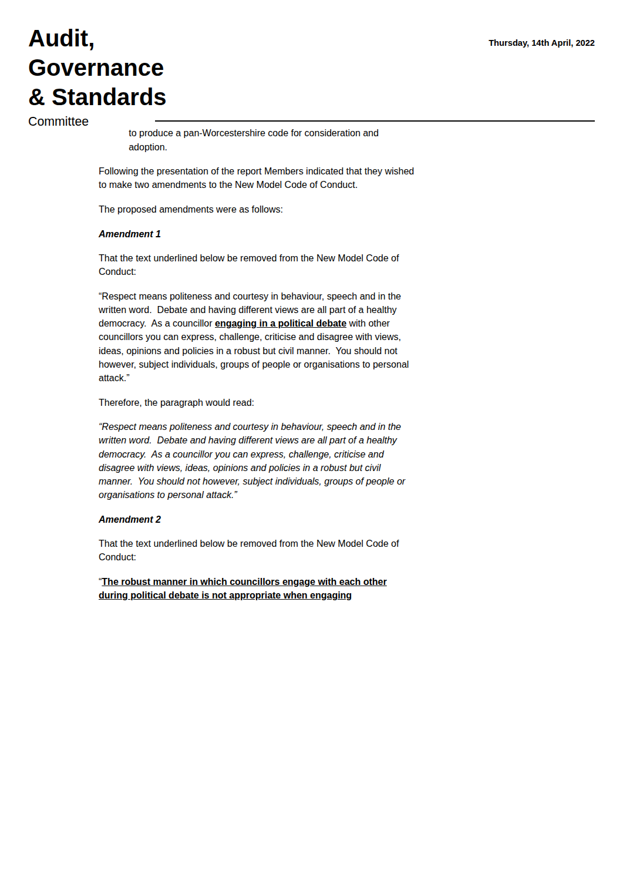Thursday, 14th April, 2022
Audit, Governance & Standards
Committee
to produce a pan-Worcestershire code for consideration and adoption.
Following the presentation of the report Members indicated that they wished to make two amendments to the New Model Code of Conduct.
The proposed amendments were as follows:
Amendment 1
That the text underlined below be removed from the New Model Code of Conduct:
“Respect means politeness and courtesy in behaviour, speech and in the written word. Debate and having different views are all part of a healthy democracy. As a councillor engaging in a political debate with other councillors you can express, challenge, criticise and disagree with views, ideas, opinions and policies in a robust but civil manner. You should not however, subject individuals, groups of people or organisations to personal attack.”
Therefore, the paragraph would read:
“Respect means politeness and courtesy in behaviour, speech and in the written word. Debate and having different views are all part of a healthy democracy. As a councillor you can express, challenge, criticise and disagree with views, ideas, opinions and policies in a robust but civil manner. You should not however, subject individuals, groups of people or organisations to personal attack.”
Amendment 2
That the text underlined below be removed from the New Model Code of Conduct:
“The robust manner in which councillors engage with each other during political debate is not appropriate when engaging